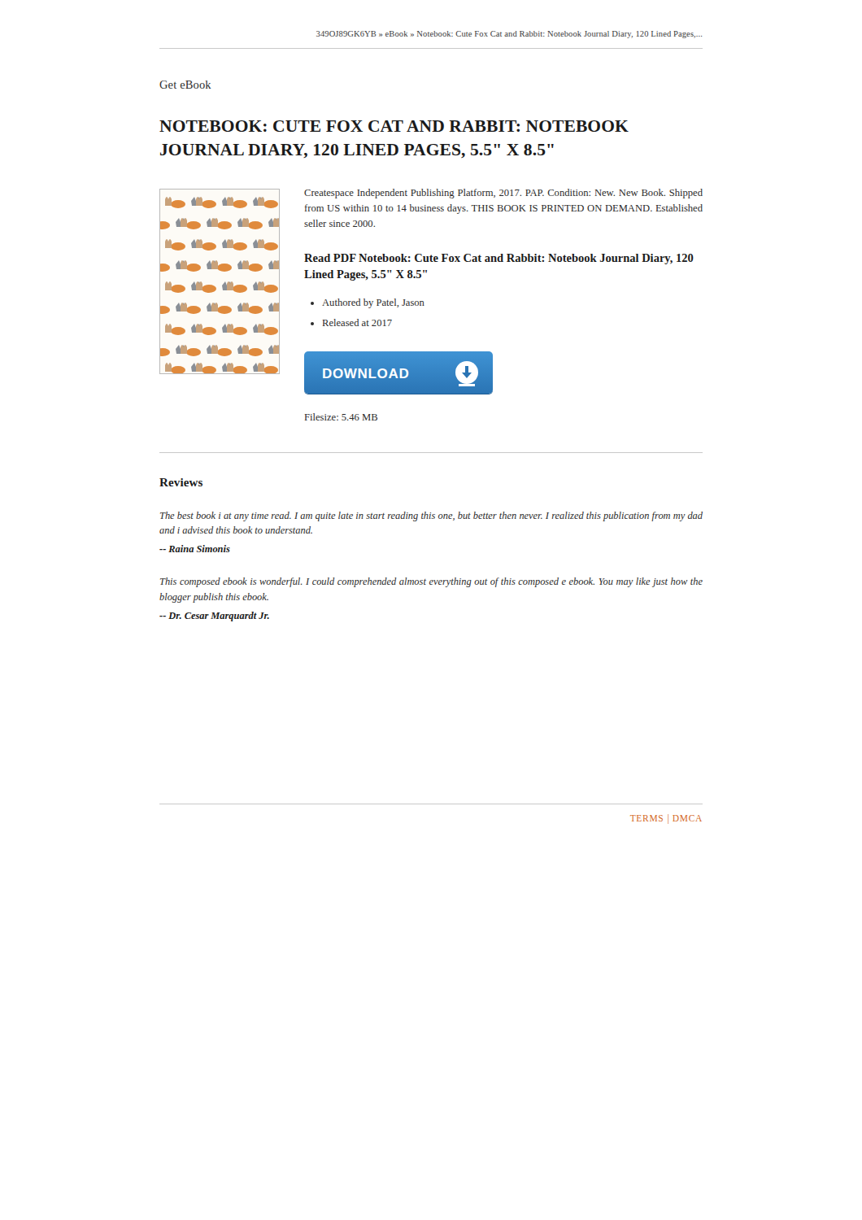349OJ89GK6YB » eBook » Notebook: Cute Fox Cat and Rabbit: Notebook Journal Diary, 120 Lined Pages,...
Get eBook
Notebook: Cute Fox Cat and Rabbit: Notebook Journal Diary, 120 Lined Pages, 5.5" x 8.5"
Createspace Independent Publishing Platform, 2017. PAP. Condition: New. New Book. Shipped from US within 10 to 14 business days. THIS BOOK IS PRINTED ON DEMAND. Established seller since 2000.
Read PDF Notebook: Cute Fox Cat and Rabbit: Notebook Journal Diary, 120 Lined Pages, 5.5" X 8.5"
Authored by Patel, Jason
Released at 2017
DOWNLOAD
Filesize: 5.46 MB
Reviews
The best book i at any time read. I am quite late in start reading this one, but better then never. I realized this publication from my dad and i advised this book to understand.
-- Raina Simonis
This composed ebook is wonderful. I could comprehended almost everything out of this composed e ebook. You may like just how the blogger publish this ebook.
-- Dr. Cesar Marquardt Jr.
TERMS|DMCA